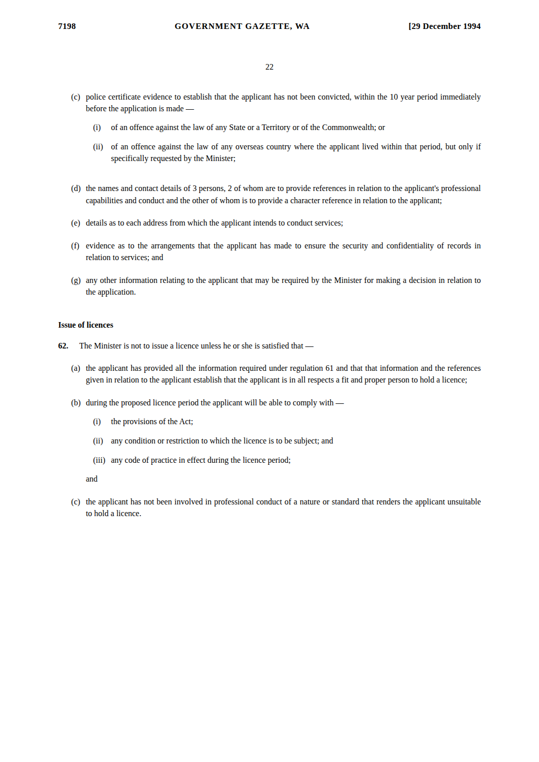7198 GOVERNMENT GAZETTE, WA [29 December 1994
22
(c) police certificate evidence to establish that the applicant has not been convicted, within the 10 year period immediately before the application is made —
(i) of an offence against the law of any State or a Territory or of the Commonwealth; or
(ii) of an offence against the law of any overseas country where the applicant lived within that period, but only if specifically requested by the Minister;
(d) the names and contact details of 3 persons, 2 of whom are to provide references in relation to the applicant's professional capabilities and conduct and the other of whom is to provide a character reference in relation to the applicant;
(e) details as to each address from which the applicant intends to conduct services;
(f) evidence as to the arrangements that the applicant has made to ensure the security and confidentiality of records in relation to services; and
(g) any other information relating to the applicant that may be required by the Minister for making a decision in relation to the application.
Issue of licences
62. The Minister is not to issue a licence unless he or she is satisfied that —
(a) the applicant has provided all the information required under regulation 61 and that that information and the references given in relation to the applicant establish that the applicant is in all respects a fit and proper person to hold a licence;
(b) during the proposed licence period the applicant will be able to comply with —
(i) the provisions of the Act;
(ii) any condition or restriction to which the licence is to be subject; and
(iii) any code of practice in effect during the licence period;
and
(c) the applicant has not been involved in professional conduct of a nature or standard that renders the applicant unsuitable to hold a licence.